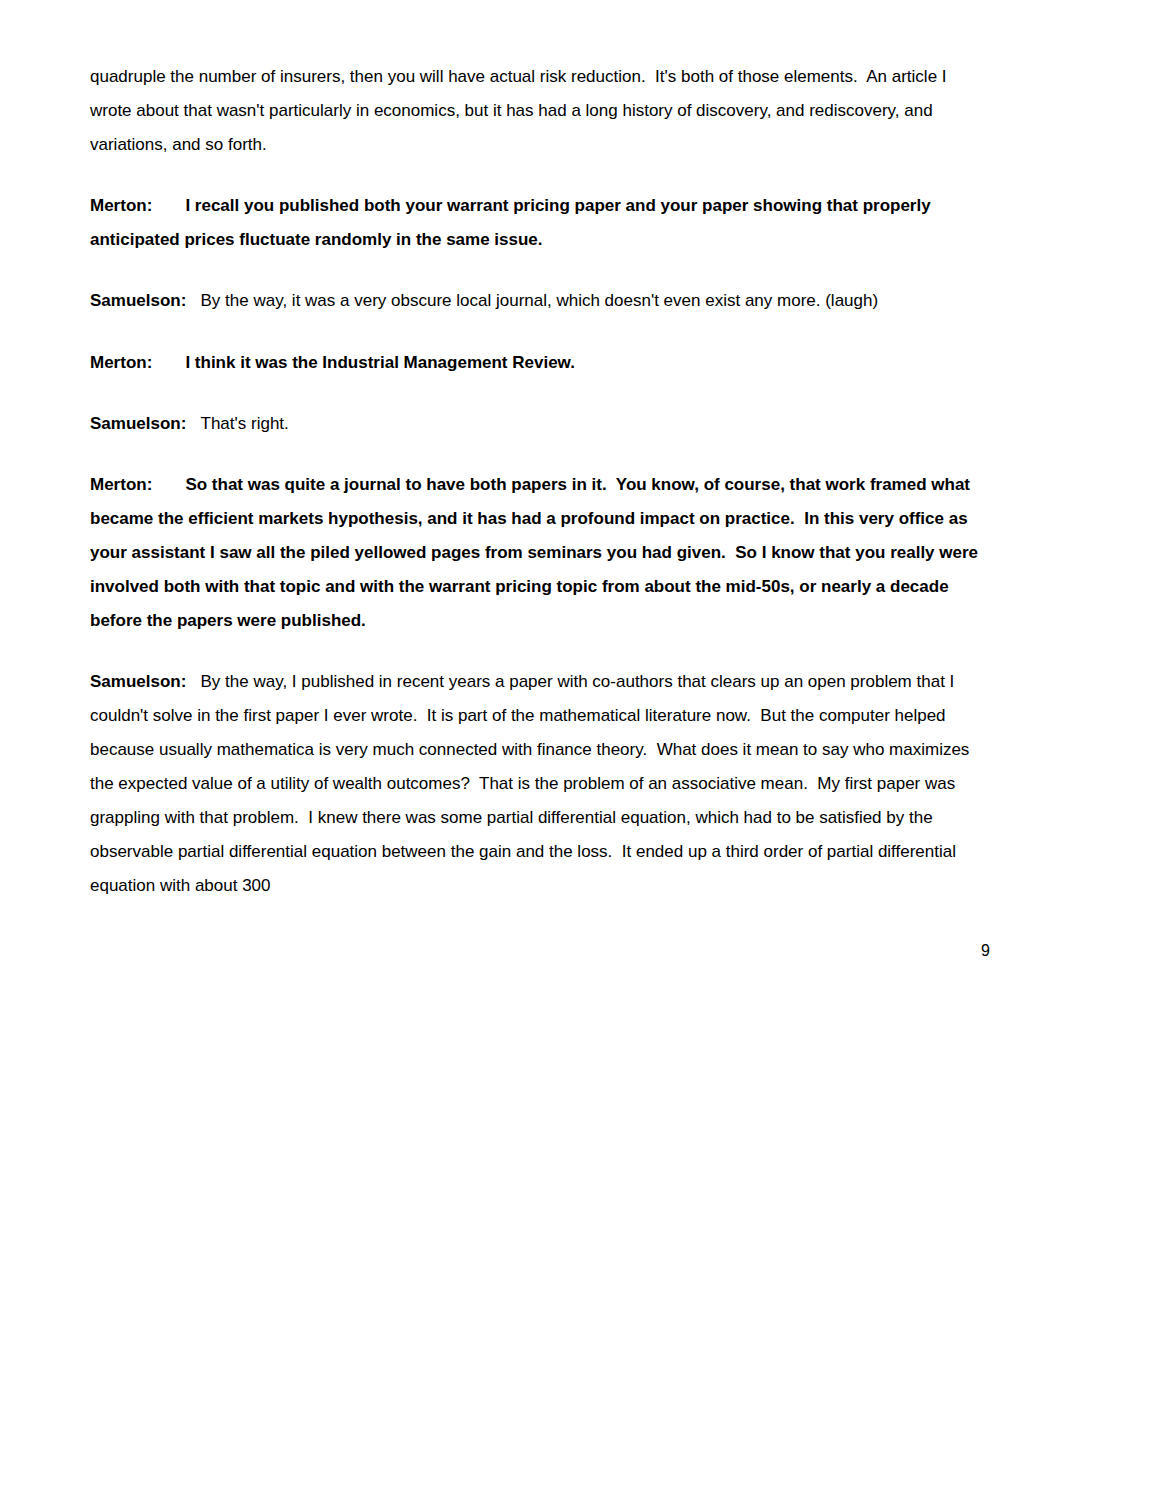quadruple the number of insurers, then you will have actual risk reduction. It's both of those elements. An article I wrote about that wasn't particularly in economics, but it has had a long history of discovery, and rediscovery, and variations, and so forth.
Merton: I recall you published both your warrant pricing paper and your paper showing that properly anticipated prices fluctuate randomly in the same issue.
Samuelson: By the way, it was a very obscure local journal, which doesn't even exist any more. (laugh)
Merton: I think it was the Industrial Management Review.
Samuelson: That's right.
Merton: So that was quite a journal to have both papers in it. You know, of course, that work framed what became the efficient markets hypothesis, and it has had a profound impact on practice. In this very office as your assistant I saw all the piled yellowed pages from seminars you had given. So I know that you really were involved both with that topic and with the warrant pricing topic from about the mid-50s, or nearly a decade before the papers were published.
Samuelson: By the way, I published in recent years a paper with co-authors that clears up an open problem that I couldn't solve in the first paper I ever wrote. It is part of the mathematical literature now. But the computer helped because usually mathematica is very much connected with finance theory. What does it mean to say who maximizes the expected value of a utility of wealth outcomes? That is the problem of an associative mean. My first paper was grappling with that problem. I knew there was some partial differential equation, which had to be satisfied by the observable partial differential equation between the gain and the loss. It ended up a third order of partial differential equation with about 300
9